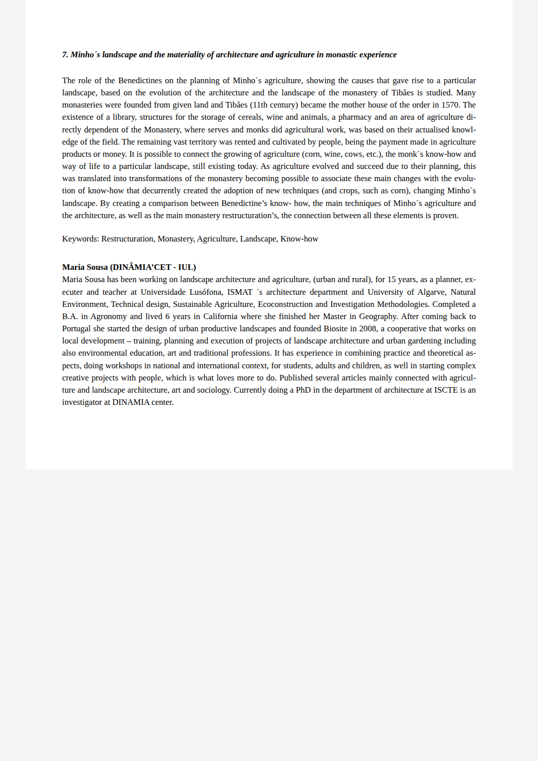7. Minho´s landscape and the materiality of architecture and agriculture in monastic experience
The role of the Benedictines on the planning of Minho´s agriculture, showing the causes that gave rise to a particular landscape, based on the evolution of the architecture and the landscape of the monastery of Tibães is studied. Many monasteries were founded from given land and Tibães (11th century) became the mother house of the order in 1570. The existence of a library, structures for the storage of cereals, wine and animals, a pharmacy and an area of agriculture directly dependent of the Monastery, where serves and monks did agricultural work, was based on their actualised knowledge of the field. The remaining vast territory was rented and cultivated by people, being the payment made in agriculture products or money. It is possible to connect the growing of agriculture (corn, wine, cows, etc.), the monk´s know-how and way of life to a particular landscape, still existing today. As agriculture evolved and succeed due to their planning, this was translated into transformations of the monastery becoming possible to associate these main changes with the evolution of know-how that decurrently created the adoption of new techniques (and crops, such as corn), changing Minho´s landscape. By creating a comparison between Benedictine’s know- how, the main techniques of Minho´s agriculture and the architecture, as well as the main monastery restructuration’s, the connection between all these elements is proven.
Keywords: Restructuration, Monastery, Agriculture, Landscape, Know-how
Maria Sousa (DINÂMIA’CET - IUL)
Maria Sousa has been working on landscape architecture and agriculture, (urban and rural), for 15 years, as a planner, executer and teacher at Universidade Lusófona, ISMAT ´s architecture department and University of Algarve, Natural Environment, Technical design, Sustainable Agriculture, Ecoconstruction and Investigation Methodologies. Completed a B.A. in Agronomy and lived 6 years in California where she finished her Master in Geography. After coming back to Portugal she started the design of urban productive landscapes and founded Biosite in 2008, a cooperative that works on local development – training, planning and execution of projects of landscape architecture and urban gardening including also environmental education, art and traditional professions. It has experience in combining practice and theoretical aspects, doing workshops in national and international context, for students, adults and children, as well in starting complex creative projects with people, which is what loves more to do. Published several articles mainly connected with agriculture and landscape architecture, art and sociology. Currently doing a PhD in the department of architecture at ISCTE is an investigator at DINAMIA center.